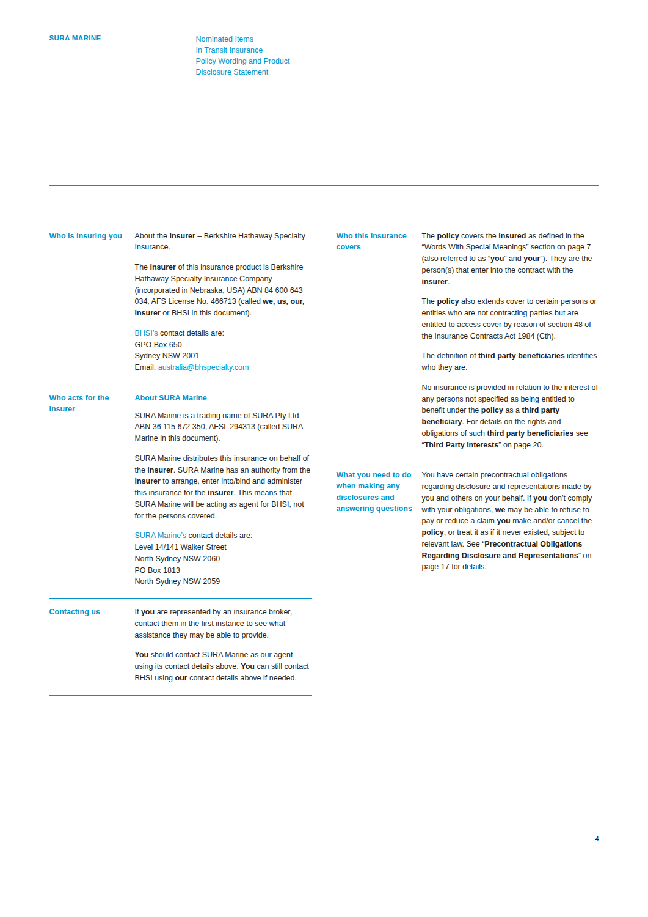SURA MARINE
Nominated Items
In Transit Insurance
Policy Wording and Product
Disclosure Statement
Who is insuring you
About the insurer – Berkshire Hathaway Specialty Insurance.
The insurer of this insurance product is Berkshire Hathaway Specialty Insurance Company (incorporated in Nebraska, USA) ABN 84 600 643 034, AFS License No. 466713 (called we, us, our, insurer or BHSI in this document).
BHSI’s contact details are:
GPO Box 650
Sydney NSW 2001
Email: australia@bhspecialty.com
Who acts for the insurer
About SURA Marine
SURA Marine is a trading name of SURA Pty Ltd ABN 36 115 672 350, AFSL 294313 (called SURA Marine in this document).
SURA Marine distributes this insurance on behalf of the insurer. SURA Marine has an authority from the insurer to arrange, enter into/bind and administer this insurance for the insurer. This means that SURA Marine will be acting as agent for BHSI, not for the persons covered.
SURA Marine’s contact details are:
Level 14/141 Walker Street
North Sydney NSW 2060
PO Box 1813
North Sydney NSW 2059
Contacting us
If you are represented by an insurance broker, contact them in the first instance to see what assistance they may be able to provide.
You should contact SURA Marine as our agent using its contact details above. You can still contact BHSI using our contact details above if needed.
Who this insurance covers
The policy covers the insured as defined in the “Words With Special Meanings” section on page 7 (also referred to as “you” and your”). They are the person(s) that enter into the contract with the insurer.
The policy also extends cover to certain persons or entities who are not contracting parties but are entitled to access cover by reason of section 48 of the Insurance Contracts Act 1984 (Cth).
The definition of third party beneficiaries identifies who they are.
No insurance is provided in relation to the interest of any persons not specified as being entitled to benefit under the policy as a third party beneficiary. For details on the rights and obligations of such third party beneficiaries see “Third Party Interests” on page 20.
What you need to do when making any disclosures and answering questions
You have certain precontractual obligations regarding disclosure and representations made by you and others on your behalf. If you don’t comply with your obligations, we may be able to refuse to pay or reduce a claim you make and/or cancel the policy, or treat it as if it never existed, subject to relevant law. See “Precontractual Obligations Regarding Disclosure and Representations” on page 17 for details.
4